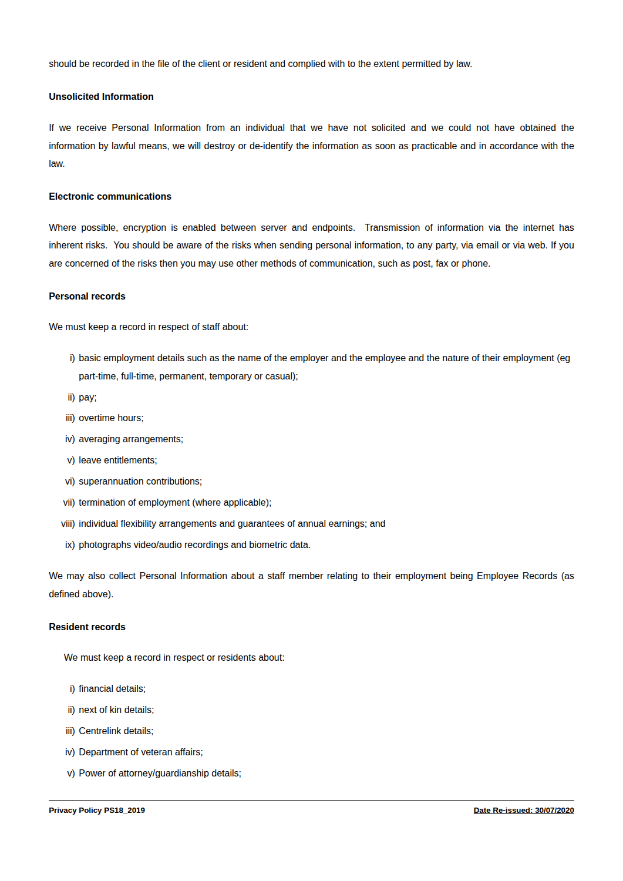should be recorded in the file of the client or resident and complied with to the extent permitted by law.
Unsolicited Information
If we receive Personal Information from an individual that we have not solicited and we could not have obtained the information by lawful means, we will destroy or de-identify the information as soon as practicable and in accordance with the law.
Electronic communications
Where possible, encryption is enabled between server and endpoints. Transmission of information via the internet has inherent risks. You should be aware of the risks when sending personal information, to any party, via email or via web. If you are concerned of the risks then you may use other methods of communication, such as post, fax or phone.
Personal records
We must keep a record in respect of staff about:
i) basic employment details such as the name of the employer and the employee and the nature of their employment (eg part-time, full-time, permanent, temporary or casual);
ii) pay;
iii) overtime hours;
iv) averaging arrangements;
v) leave entitlements;
vi) superannuation contributions;
vii) termination of employment (where applicable);
viii) individual flexibility arrangements and guarantees of annual earnings; and
ix) photographs video/audio recordings and biometric data.
We may also collect Personal Information about a staff member relating to their employment being Employee Records (as defined above).
Resident records
We must keep a record in respect or residents about:
i) financial details;
ii) next of kin details;
iii) Centrelink details;
iv) Department of veteran affairs;
v) Power of attorney/guardianship details;
Privacy Policy PS18_2019 Date Re-issued: 30/07/2020